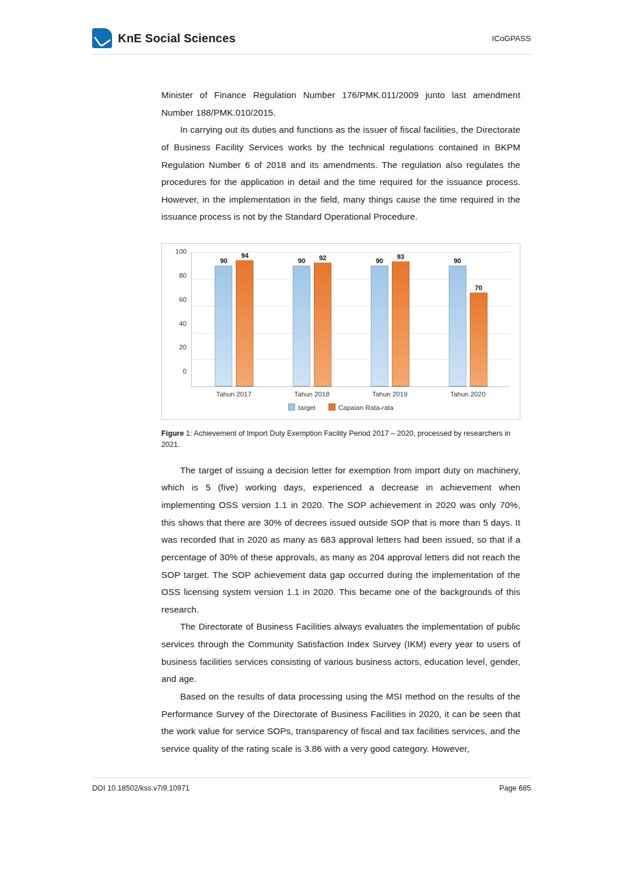KnE Social Sciences
ICoGPASS
Minister of Finance Regulation Number 176/PMK.011/2009 junto last amendment Number 188/PMK.010/2015.
In carrying out its duties and functions as the issuer of fiscal facilities, the Directorate of Business Facility Services works by the technical regulations contained in BKPM Regulation Number 6 of 2018 and its amendments. The regulation also regulates the procedures for the application in detail and the time required for the issuance process. However, in the implementation in the field, many things cause the time required in the issuance process is not by the Standard Operational Procedure.
100 80 60 40 20 0
90
94
90
92
90
93
90
70
Tahun 2017 Tahun 2018 Tahun 2019 Tahun 2020
target Capaian Rata-rata
Figure 1: Achievement of Import Duty Exemption Facility Period 2017 – 2020, processed by researchers in 2021.
The target of issuing a decision letter for exemption from import duty on machinery, which is 5 (five) working days, experienced a decrease in achievement when implementing OSS version 1.1 in 2020. The SOP achievement in 2020 was only 70%, this shows that there are 30% of decrees issued outside SOP that is more than 5 days. It was recorded that in 2020 as many as 683 approval letters had been issued, so that if a percentage of 30% of these approvals, as many as 204 approval letters did not reach the SOP target. The SOP achievement data gap occurred during the implementation of the OSS licensing system version 1.1 in 2020. This became one of the backgrounds of this research.
The Directorate of Business Facilities always evaluates the implementation of public services through the Community Satisfaction Index Survey (IKM) every year to users of business facilities services consisting of various business actors, education level, gender, and age.
Based on the results of data processing using the MSI method on the results of the Performance Survey of the Directorate of Business Facilities in 2020, it can be seen that the work value for service SOPs, transparency of fiscal and tax facilities services, and the service quality of the rating scale is 3.86 with a very good category. However,
DOI 10.18502/kss.v7i9.10971
Page 685